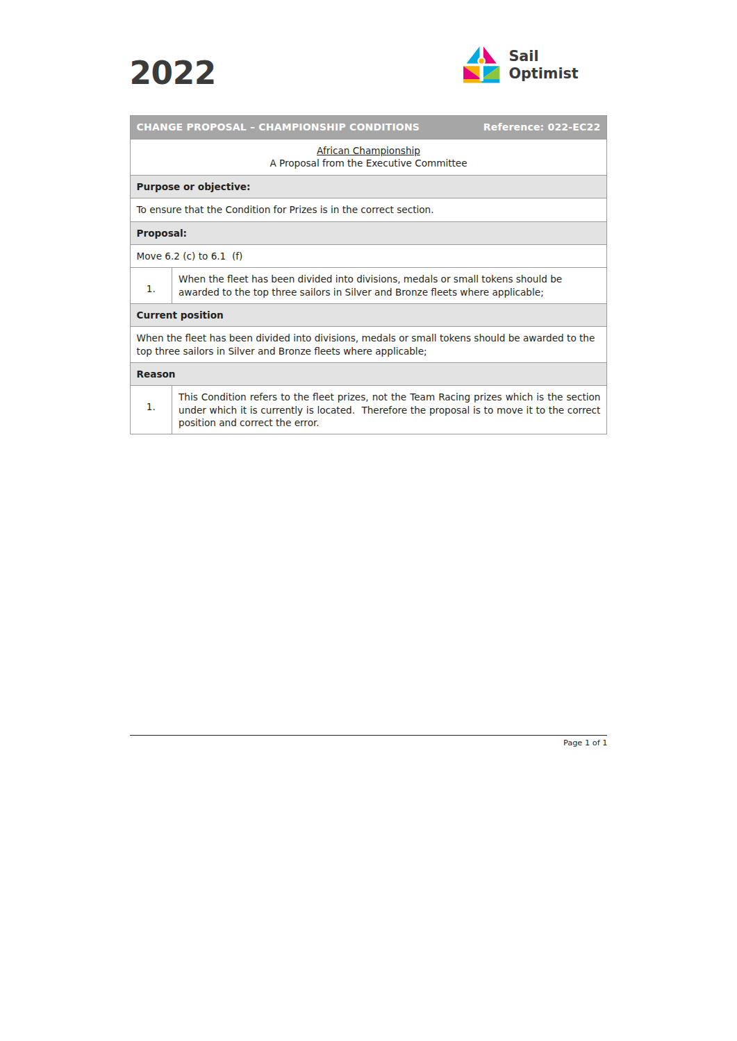2022
Sail Optimist
| CHANGE PROPOSAL – CHAMPIONSHIP CONDITIONS Reference: 022-EC22 |
| African Championship A Proposal from the Executive Committee |
| Purpose or objective: |
| To ensure that the Condition for Prizes is in the correct section. |
| Proposal: |
| Move 6.2 (c) to 6.1 (f) |
| 1. | When the fleet has been divided into divisions, medals or small tokens should be awarded to the top three sailors in Silver and Bronze fleets where applicable; |
| Current position |
| When the fleet has been divided into divisions, medals or small tokens should be awarded to the top three sailors in Silver and Bronze fleets where applicable; |
| Reason |
| 1. | This Condition refers to the fleet prizes, not the Team Racing prizes which is the section under which it is currently is located. Therefore the proposal is to move it to the correct position and correct the error. |
Page 1 of 1